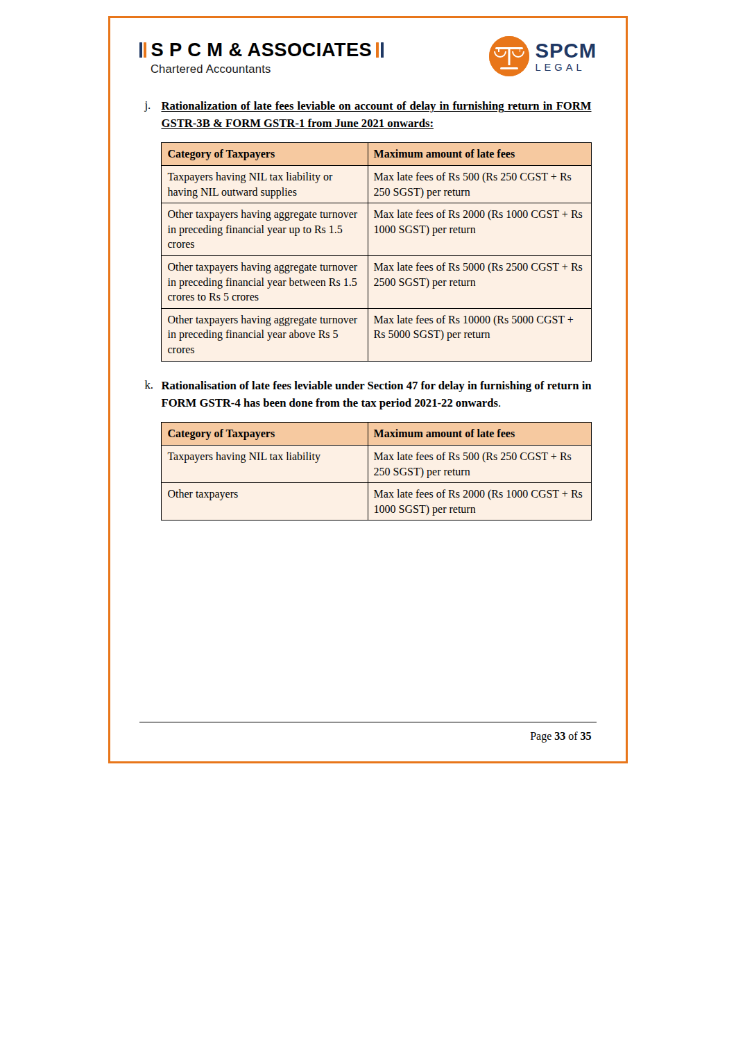S P C M & ASSOCIATES
Chartered Accountants
SPCM
LEGAL
j.
Rationalization of late fees leviable on account of delay in furnishing return in FORM GSTR-3B & FORM GSTR-1 from June 2021 onwards:
| Category of Taxpayers | Maximum amount of late fees |
| --- | --- |
| Taxpayers having NIL tax liability or having NIL outward supplies | Max late fees of Rs 500 (Rs 250 CGST + Rs 250 SGST) per return |
| Other taxpayers having aggregate turnover in preceding financial year up to Rs 1.5 crores | Max late fees of Rs 2000 (Rs 1000 CGST + Rs 1000 SGST) per return |
| Other taxpayers having aggregate turnover in preceding financial year between Rs 1.5 crores to Rs 5 crores | Max late fees of Rs 5000 (Rs 2500 CGST + Rs 2500 SGST) per return |
| Other taxpayers having aggregate turnover in preceding financial year above Rs 5 crores | Max late fees of Rs 10000 (Rs 5000 CGST + Rs 5000 SGST) per return |
k.
Rationalisation of late fees leviable under Section 47 for delay in furnishing of return in FORM GSTR-4 has been done from the tax period 2021-22 onwards.
| Category of Taxpayers | Maximum amount of late fees |
| --- | --- |
| Taxpayers having NIL tax liability | Max late fees of Rs 500 (Rs 250 CGST + Rs 250 SGST) per return |
| Other taxpayers | Max late fees of Rs 2000 (Rs 1000 CGST + Rs 1000 SGST) per return |
Page 33 of 35